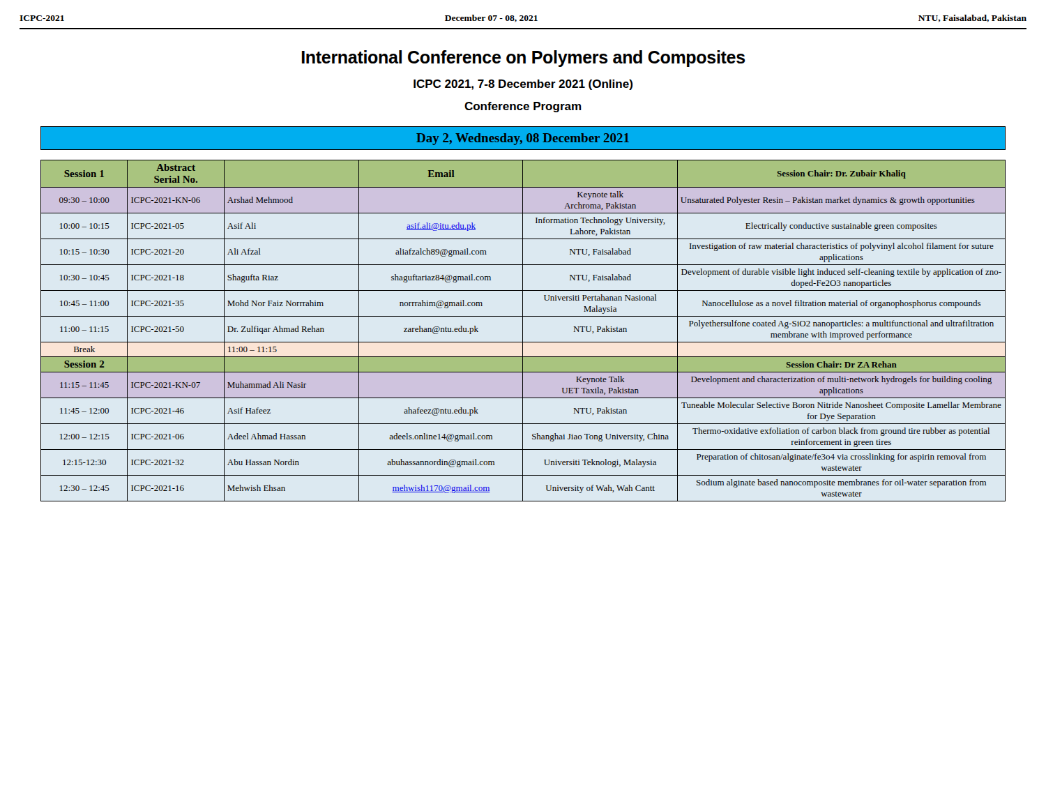ICPC-2021 December 07 - 08, 2021 NTU, Faisalabad, Pakistan
International Conference on Polymers and Composites
ICPC 2021, 7-8 December 2021 (Online)
Conference Program
Day 2, Wednesday, 08 December 2021
| Session 1 | Abstract Serial No. | | Email | | Session Chair: Dr. Zubair Khaliq |
| 09:30 – 10:00 | ICPC-2021-KN-06 | Arshad Mehmood | | Keynote talk Archroma, Pakistan | Unsaturated Polyester Resin – Pakistan market dynamics & growth opportunities |
| 10:00 – 10:15 | ICPC-2021-05 | Asif Ali | asif.ali@itu.edu.pk | Information Technology University, Lahore, Pakistan | Electrically conductive sustainable green composites |
| 10:15 – 10:30 | ICPC-2021-20 | Ali Afzal | aliafzalch89@gmail.com | NTU, Faisalabad | Investigation of raw material characteristics of polyvinyl alcohol filament for suture applications |
| 10:30 – 10:45 | ICPC-2021-18 | Shagufta Riaz | shaguftariaz84@gmail.com | NTU, Faisalabad | Development of durable visible light induced self-cleaning textile by application of zno-doped-Fe2O3 nanoparticles |
| 10:45 – 11:00 | ICPC-2021-35 | Mohd Nor Faiz Norrrahim | norrrahim@gmail.com | Universiti Pertahanan Nasional Malaysia | Nanocellulose as a novel filtration material of organophosphorus compounds |
| 11:00 – 11:15 | ICPC-2021-50 | Dr. Zulfiqar Ahmad Rehan | zarehan@ntu.edu.pk | NTU, Pakistan | Polyethersulfone coated Ag-SiO2 nanoparticles: a multifunctional and ultrafiltration membrane with improved performance |
| Break | | 11:00 – 11:15 | | | |
| Session 2 | | | | | Session Chair: Dr ZA Rehan |
| 11:15 – 11:45 | ICPC-2021-KN-07 | Muhammad Ali Nasir | | Keynote Talk UET Taxila, Pakistan | Development and characterization of multi-network hydrogels for building cooling applications |
| 11:45 – 12:00 | ICPC-2021-46 | Asif Hafeez | ahafeez@ntu.edu.pk | NTU, Pakistan | Tuneable Molecular Selective Boron Nitride Nanosheet Composite Lamellar Membrane for Dye Separation |
| 12:00 – 12:15 | ICPC-2021-06 | Adeel Ahmad Hassan | adeels.online14@gmail.com | Shanghai Jiao Tong University, China | Thermo-oxidative exfoliation of carbon black from ground tire rubber as potential reinforcement in green tires |
| 12:15-12:30 | ICPC-2021-32 | Abu Hassan Nordin | abuhassannordin@gmail.com | Universiti Teknologi, Malaysia | Preparation of chitosan/alginate/fe3o4 via crosslinking for aspirin removal from wastewater |
| 12:30 – 12:45 | ICPC-2021-16 | Mehwish Ehsan | mehwish1170@gmail.com | University of Wah, Wah Cantt | Sodium alginate based nanocomposite membranes for oil-water separation from wastewater |